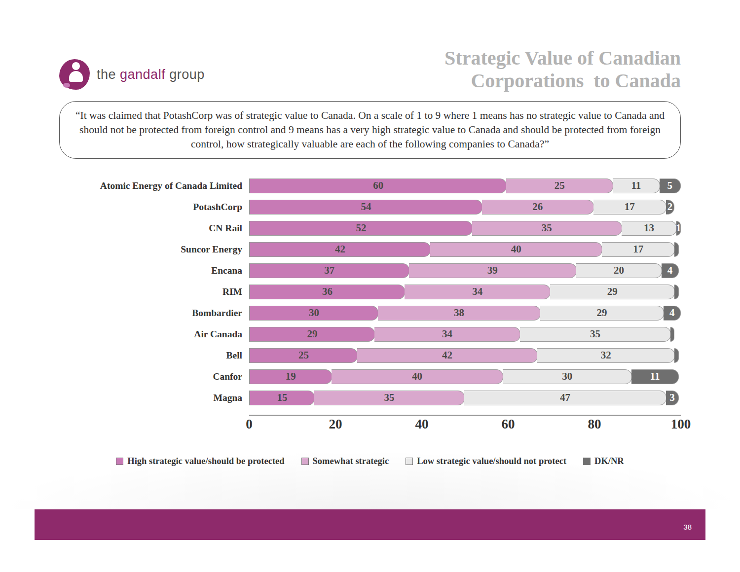the gandalf group
Strategic Value of Canadian
Corporations to Canada
“It was claimed that PotashCorp was of strategic value to Canada. On a scale of 1 to 9 where 1 means has no strategic value to Canada and should not be protected from foreign control and 9 means has a very high strategic value to Canada and should be protected from foreign control, how strategically valuable are each of the following companies to Canada?”
Atomic Energy of Canada Limited
60
25
11
5
PotashCorp
54
26
17
2
CN Rail
52
35
13
1
Suncor Energy
42
40
17
Encana
37
39
20
4
RIM
36
34
29
Bombardier
30
38
29
4
Air Canada
29
34
35
Bell
25
42
32
Canfor
19
40
30
11
Magna
15
35
47
3
0
20
40
60
80
100
High strategic value/should be protected
Somewhat strategic
Low strategic value/should not protect
DK/NR
38